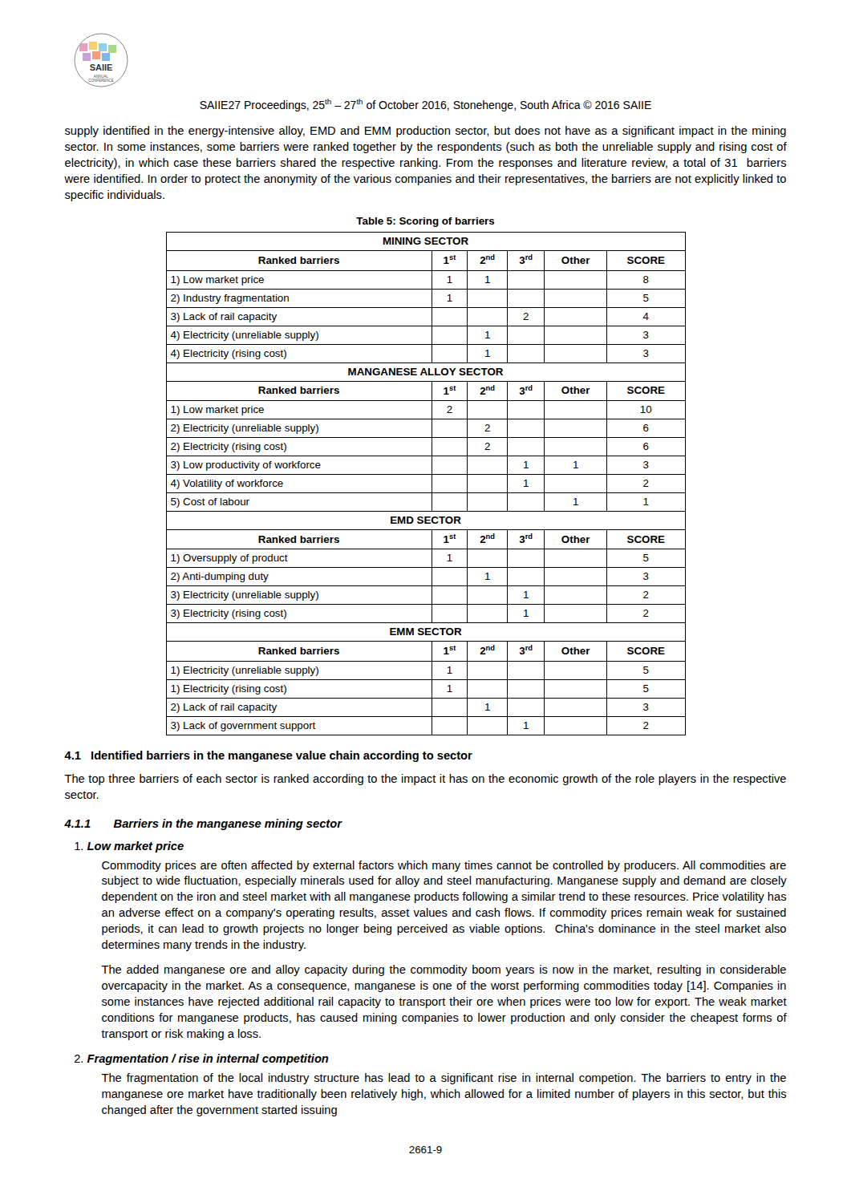SAIIE ANNUAL CONFERENCE
SAIIE27 Proceedings, 25th – 27th of October 2016, Stonehenge, South Africa © 2016 SAIIE
supply identified in the energy-intensive alloy, EMD and EMM production sector, but does not have as a significant impact in the mining sector. In some instances, some barriers were ranked together by the respondents (such as both the unreliable supply and rising cost of electricity), in which case these barriers shared the respective ranking. From the responses and literature review, a total of 31 barriers were identified. In order to protect the anonymity of the various companies and their representatives, the barriers are not explicitly linked to specific individuals.
Table 5: Scoring of barriers
| MINING SECTOR |
| --- |
| Ranked barriers | 1 st | 2 nd | 3 rd | Other | SCORE |
| 1) Low market price | 1 | 1 | | | 8 |
| 2) Industry fragmentation | 1 | | | | 5 |
| 3) Lack of rail capacity | | | 2 | | 4 |
| 4) Electricity (unreliable supply) | | 1 | | | 3 |
| 4) Electricity (rising cost) | | 1 | | | 3 |
| MANGANESE ALLOY SECTOR |
| Ranked barriers | 1 st | 2 nd | 3 rd | Other | SCORE |
| 1) Low market price | 2 | | | | 10 |
| 2) Electricity (unreliable supply) | | 2 | | | 6 |
| 2) Electricity (rising cost) | | 2 | | | 6 |
| 3) Low productivity of workforce | | | 1 | 1 | 3 |
| 4) Volatility of workforce | | | 1 | | 2 |
| 5) Cost of labour | | | | 1 | 1 |
| EMD SECTOR |
| Ranked barriers | 1 st | 2 nd | 3 rd | Other | SCORE |
| 1) Oversupply of product | 1 | | | | 5 |
| 2) Anti-dumping duty | | 1 | | | 3 |
| 3) Electricity (unreliable supply) | | | 1 | | 2 |
| 3) Electricity (rising cost) | | | 1 | | 2 |
| EMM SECTOR |
| Ranked barriers | 1 st | 2 nd | 3 rd | Other | SCORE |
| 1) Electricity (unreliable supply) | 1 | | | | 5 |
| 1) Electricity (rising cost) | 1 | | | | 5 |
| 2) Lack of rail capacity | | 1 | | | 3 |
| 3) Lack of government support | | | 1 | | 2 |
4.1 Identified barriers in the manganese value chain according to sector
The top three barriers of each sector is ranked according to the impact it has on the economic growth of the role players in the respective sector.
4.1.1 Barriers in the manganese mining sector
Low market price
Commodity prices are often affected by external factors which many times cannot be controlled by producers. All commodities are subject to wide fluctuation, especially minerals used for alloy and steel manufacturing. Manganese supply and demand are closely dependent on the iron and steel market with all manganese products following a similar trend to these resources. Price volatility has an adverse effect on a company's operating results, asset values and cash flows. If commodity prices remain weak for sustained periods, it can lead to growth projects no longer being perceived as viable options. China's dominance in the steel market also determines many trends in the industry.
The added manganese ore and alloy capacity during the commodity boom years is now in the market, resulting in considerable overcapacity in the market. As a consequence, manganese is one of the worst performing commodities today [14]. Companies in some instances have rejected additional rail capacity to transport their ore when prices were too low for export. The weak market conditions for manganese products, has caused mining companies to lower production and only consider the cheapest forms of transport or risk making a loss.
Fragmentation / rise in internal competition
The fragmentation of the local industry structure has lead to a significant rise in internal competion. The barriers to entry in the manganese ore market have traditionally been relatively high, which allowed for a limited number of players in this sector, but this changed after the government started issuing
2661-9